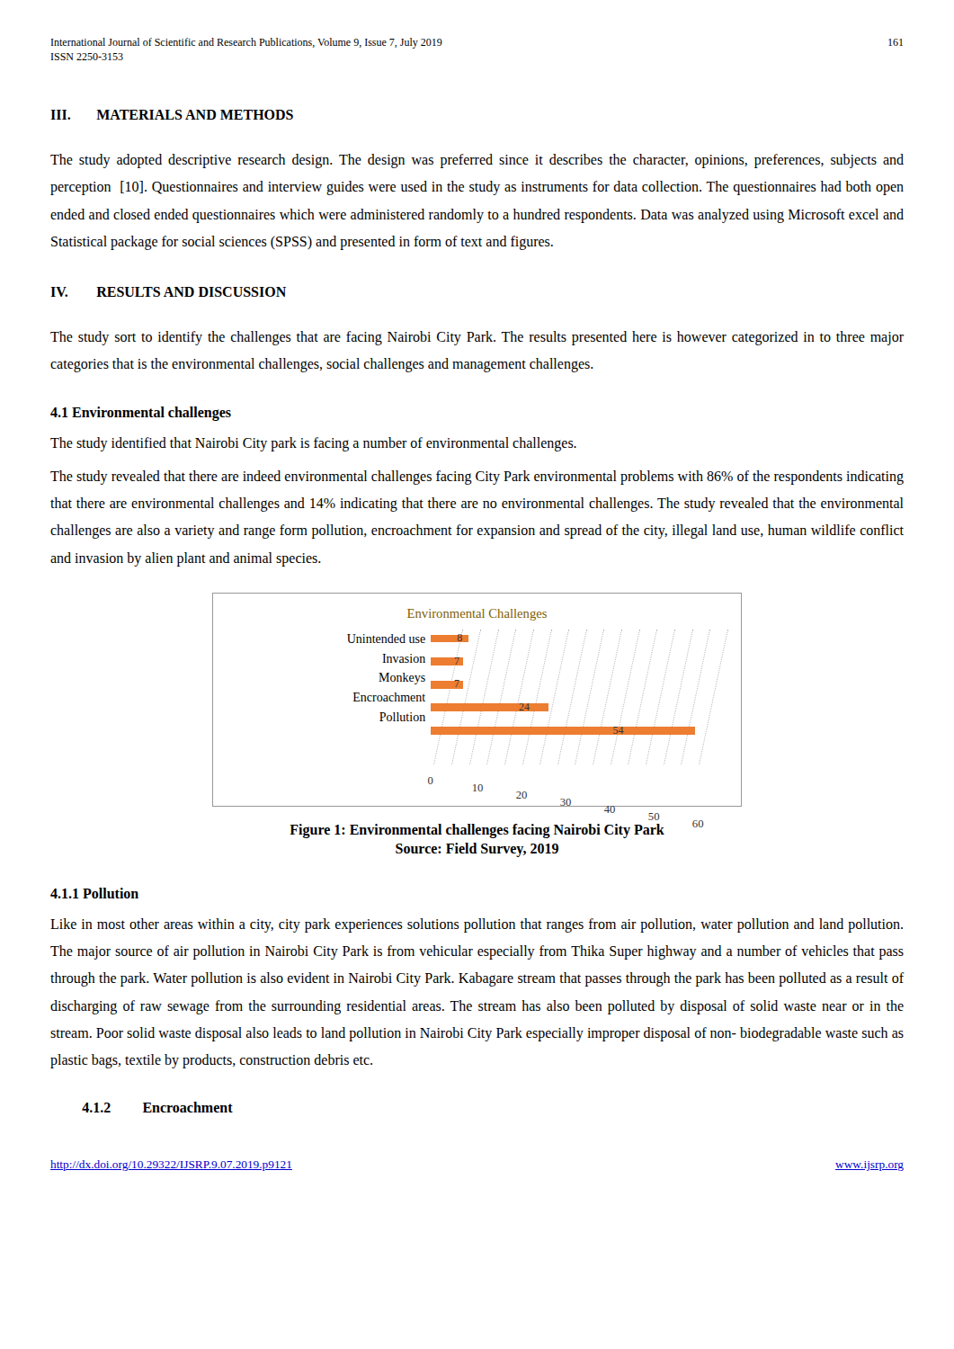161 International Journal of Scientific and Research Publications, Volume 9, Issue 7, July 2019
ISSN 2250-3153
III. MATERIALS AND METHODS
The study adopted descriptive research design. The design was preferred since it describes the character, opinions, preferences, subjects and perception [10]. Questionnaires and interview guides were used in the study as instruments for data collection. The questionnaires had both open ended and closed ended questionnaires which were administered randomly to a hundred respondents. Data was analyzed using Microsoft excel and Statistical package for social sciences (SPSS) and presented in form of text and figures.
IV. RESULTS AND DISCUSSION
The study sort to identify the challenges that are facing Nairobi City Park. The results presented here is however categorized in to three major categories that is the environmental challenges, social challenges and management challenges.
4.1 Environmental challenges
The study identified that Nairobi City park is facing a number of environmental challenges.
The study revealed that there are indeed environmental challenges facing City Park environmental problems with 86% of the respondents indicating that there are environmental challenges and 14% indicating that there are no environmental challenges. The study revealed that the environmental challenges are also a variety and range form pollution, encroachment for expansion and spread of the city, illegal land use, human wildlife conflict and invasion by alien plant and animal species.
Environmental Challenges
Unintended use
Invasion
Monkeys
Encroachment
Pollution
8
7
7
24
54
0 10 20 30 40 50 60
Figure 1: Environmental challenges facing Nairobi City Park
Source: Field Survey, 2019
4.1.1 Pollution
Like in most other areas within a city, city park experiences solutions pollution that ranges from air pollution, water pollution and land pollution. The major source of air pollution in Nairobi City Park is from vehicular especially from Thika Super highway and a number of vehicles that pass through the park. Water pollution is also evident in Nairobi City Park. Kabagare stream that passes through the park has been polluted as a result of discharging of raw sewage from the surrounding residential areas. The stream has also been polluted by disposal of solid waste near or in the stream. Poor solid waste disposal also leads to land pollution in Nairobi City Park especially improper disposal of non- biodegradable waste such as plastic bags, textile by products, construction debris etc.
4.1.2 Encroachment
www.ijsrp.org http://dx.doi.org/10.29322/IJSRP.9.07.2019.p9121